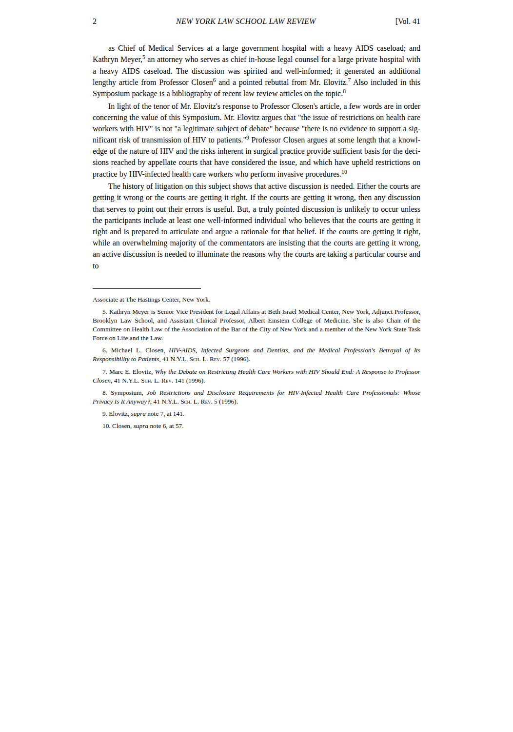2 NEW YORK LAW SCHOOL LAW REVIEW [Vol. 41
as Chief of Medical Services at a large government hospital with a heavy AIDS caseload; and Kathryn Meyer,5 an attorney who serves as chief in-house legal counsel for a large private hospital with a heavy AIDS caseload. The discussion was spirited and well-informed; it generated an additional lengthy article from Professor Closen6 and a pointed rebuttal from Mr. Elovitz.7 Also included in this Symposium package is a bibliography of recent law review articles on the topic.8
In light of the tenor of Mr. Elovitz's response to Professor Closen's article, a few words are in order concerning the value of this Symposium. Mr. Elovitz argues that "the issue of restrictions on health care workers with HIV" is not "a legitimate subject of debate" because "there is no evidence to support a significant risk of transmission of HIV to patients."9 Professor Closen argues at some length that a knowledge of the nature of HIV and the risks inherent in surgical practice provide sufficient basis for the decisions reached by appellate courts that have considered the issue, and which have upheld restrictions on practice by HIV-infected health care workers who perform invasive procedures.10
The history of litigation on this subject shows that active discussion is needed. Either the courts are getting it wrong or the courts are getting it right. If the courts are getting it wrong, then any discussion that serves to point out their errors is useful. But, a truly pointed discussion is unlikely to occur unless the participants include at least one well-informed individual who believes that the courts are getting it right and is prepared to articulate and argue a rationale for that belief. If the courts are getting it right, while an overwhelming majority of the commentators are insisting that the courts are getting it wrong, an active discussion is needed to illuminate the reasons why the courts are taking a particular course and to
Associate at The Hastings Center, New York.
5. Kathryn Meyer is Senior Vice President for Legal Affairs at Beth Israel Medical Center, New York, Adjunct Professor, Brooklyn Law School, and Assistant Clinical Professor, Albert Einstein College of Medicine. She is also Chair of the Committee on Health Law of the Association of the Bar of the City of New York and a member of the New York State Task Force on Life and the Law.
6. Michael L. Closen, HIV-AIDS, Infected Surgeons and Dentists, and the Medical Profession's Betrayal of Its Responsibility to Patients, 41 N.Y.L. Sch. L. Rev. 57 (1996).
7. Marc E. Elovitz, Why the Debate on Restricting Health Care Workers with HIV Should End: A Response to Professor Closen, 41 N.Y.L. Sch. L. Rev. 141 (1996).
8. Symposium, Job Restrictions and Disclosure Requirements for HIV-Infected Health Care Professionals: Whose Privacy Is It Anyway?, 41 N.Y.L. Sch. L. Rev. 5 (1996).
9. Elovitz, supra note 7, at 141.
10. Closen, supra note 6, at 57.